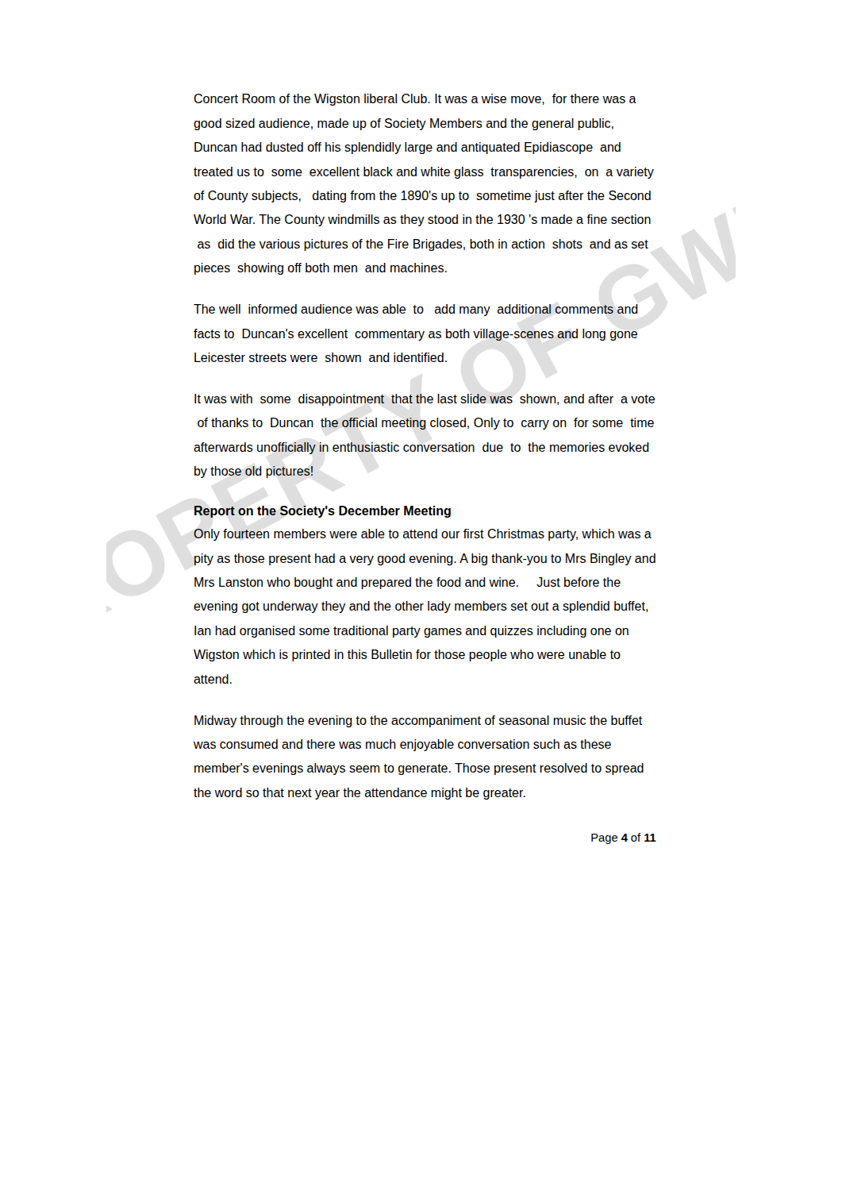PROPERTY OF GWHS
Concert Room of the Wigston liberal Club. It was a wise move, for there was a good sized audience, made up of Society Members and the general public, Duncan had dusted off his splendidly large and antiquated Epidiascope and treated us to some excellent black and white glass transparencies, on a variety of County subjects, dating from the 1890's up to sometime just after the Second World War. The County windmills as they stood in the 1930 's made a fine section as did the various pictures of the Fire Brigades, both in action shots and as set pieces showing off both men and machines.
The well informed audience was able to add many additional comments and facts to Duncan's excellent commentary as both village-scenes and long gone Leicester streets were shown and identified.
It was with some disappointment that the last slide was shown, and after a vote of thanks to Duncan the official meeting closed, Only to carry on for some time afterwards unofficially in enthusiastic conversation due to the memories evoked by those old pictures!
Report on the Society's December Meeting
Only fourteen members were able to attend our first Christmas party, which was a pity as those present had a very good evening. A big thank-you to Mrs Bingley and Mrs Lanston who bought and prepared the food and wine. Just before the evening got underway they and the other lady members set out a splendid buffet, Ian had organised some traditional party games and quizzes including one on Wigston which is printed in this Bulletin for those people who were unable to attend.
Midway through the evening to the accompaniment of seasonal music the buffet was consumed and there was much enjoyable conversation such as these member's evenings always seem to generate. Those present resolved to spread the word so that next year the attendance might be greater.
Page 4 of 11